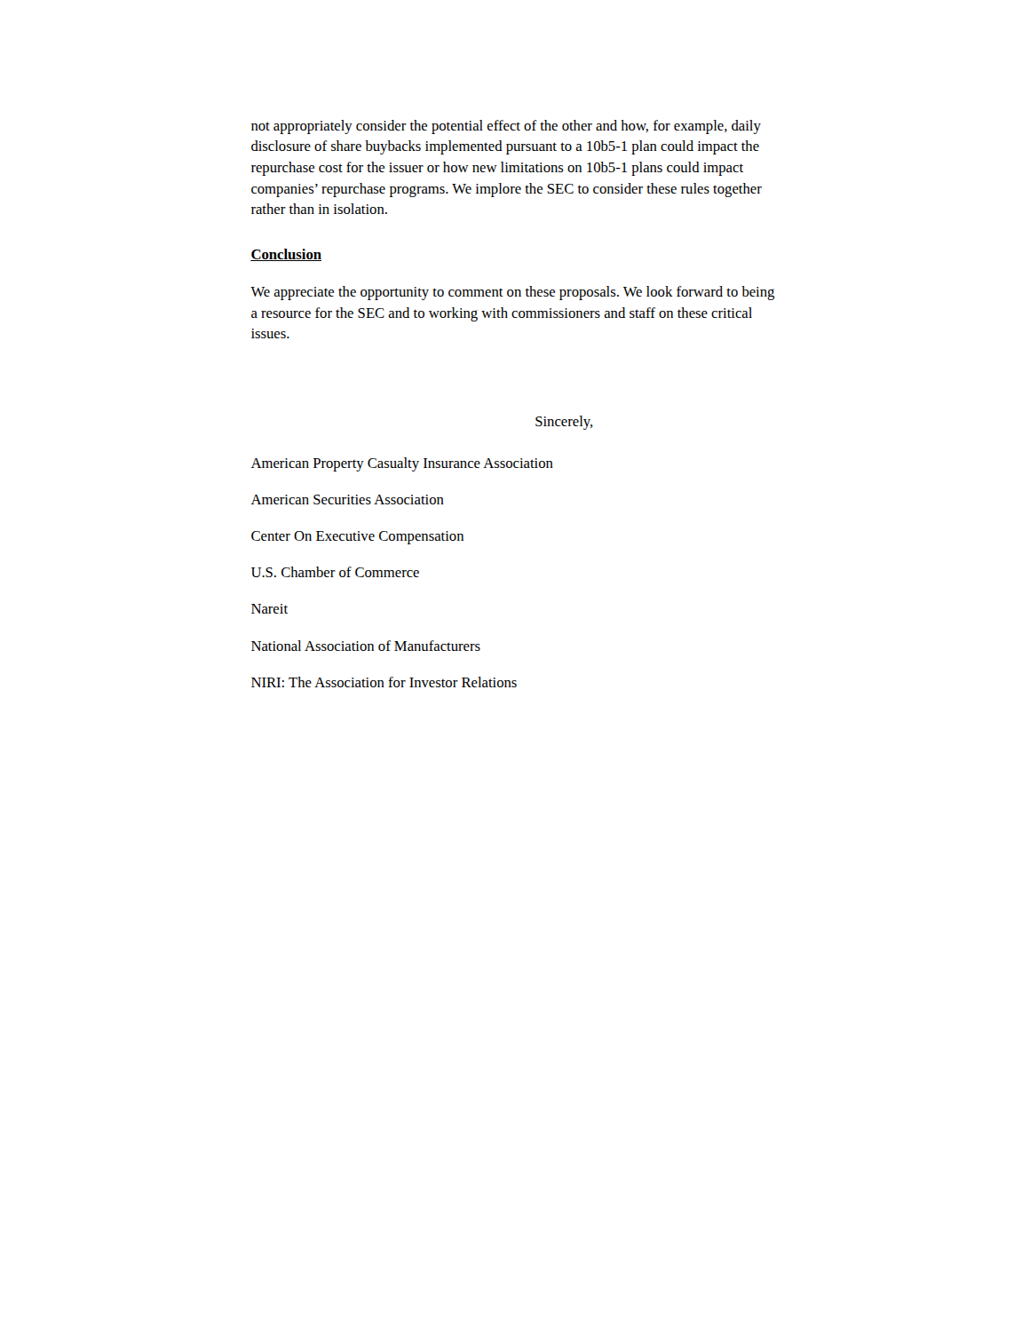not appropriately consider the potential effect of the other and how, for example, daily disclosure of share buybacks implemented pursuant to a 10b5-1 plan could impact the repurchase cost for the issuer or how new limitations on 10b5-1 plans could impact companies’ repurchase programs. We implore the SEC to consider these rules together rather than in isolation.
Conclusion
We appreciate the opportunity to comment on these proposals. We look forward to being a resource for the SEC and to working with commissioners and staff on these critical issues.
Sincerely,
American Property Casualty Insurance Association
American Securities Association
Center On Executive Compensation
U.S. Chamber of Commerce
Nareit
National Association of Manufacturers
NIRI: The Association for Investor Relations